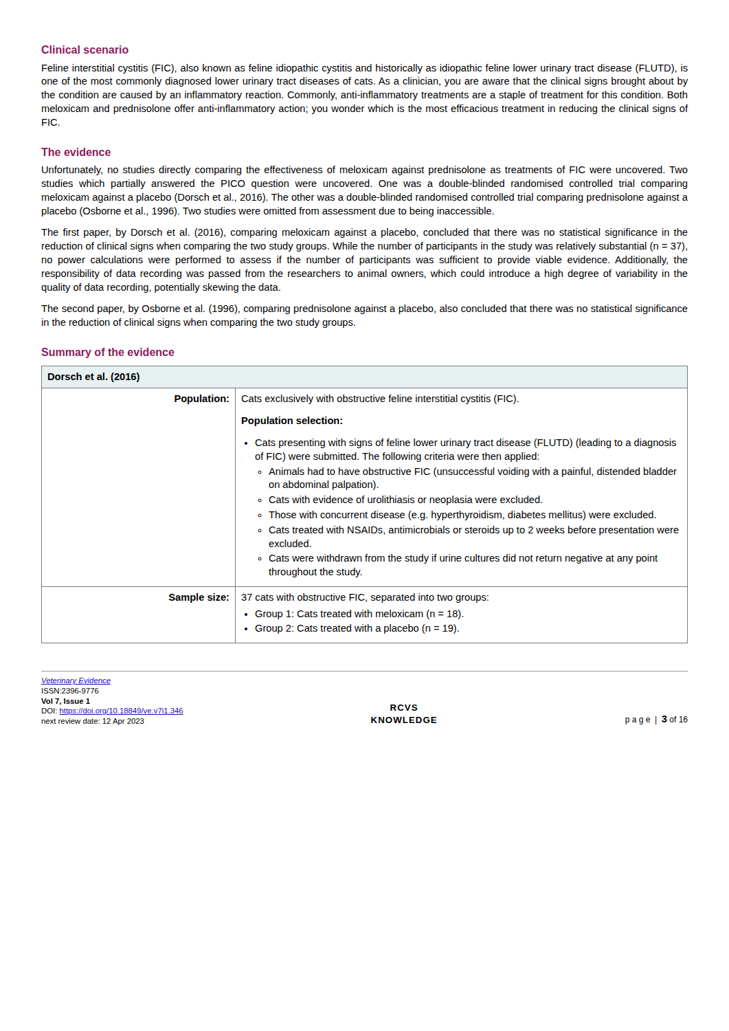Clinical scenario
Feline interstitial cystitis (FIC), also known as feline idiopathic cystitis and historically as idiopathic feline lower urinary tract disease (FLUTD), is one of the most commonly diagnosed lower urinary tract diseases of cats. As a clinician, you are aware that the clinical signs brought about by the condition are caused by an inflammatory reaction. Commonly, anti-inflammatory treatments are a staple of treatment for this condition. Both meloxicam and prednisolone offer anti-inflammatory action; you wonder which is the most efficacious treatment in reducing the clinical signs of FIC.
The evidence
Unfortunately, no studies directly comparing the effectiveness of meloxicam against prednisolone as treatments of FIC were uncovered. Two studies which partially answered the PICO question were uncovered. One was a double-blinded randomised controlled trial comparing meloxicam against a placebo (Dorsch et al., 2016). The other was a double-blinded randomised controlled trial comparing prednisolone against a placebo (Osborne et al., 1996). Two studies were omitted from assessment due to being inaccessible.
The first paper, by Dorsch et al. (2016), comparing meloxicam against a placebo, concluded that there was no statistical significance in the reduction of clinical signs when comparing the two study groups. While the number of participants in the study was relatively substantial (n = 37), no power calculations were performed to assess if the number of participants was sufficient to provide viable evidence. Additionally, the responsibility of data recording was passed from the researchers to animal owners, which could introduce a high degree of variability in the quality of data recording, potentially skewing the data.
The second paper, by Osborne et al. (1996), comparing prednisolone against a placebo, also concluded that there was no statistical significance in the reduction of clinical signs when comparing the two study groups.
Summary of the evidence
| Dorsch et al. (2016) |
| --- |
| Population: | Cats exclusively with obstructive feline interstitial cystitis (FIC). Population selection: Cats presenting with signs of feline lower urinary tract disease (FLUTD) (leading to a diagnosis of FIC) were submitted. The following criteria were then applied: Animals had to have obstructive FIC (unsuccessful voiding with a painful, distended bladder on abdominal palpation). Cats with evidence of urolithiasis or neoplasia were excluded. Those with concurrent disease (e.g. hyperthyroidism, diabetes mellitus) were excluded. Cats treated with NSAIDs, antimicrobials or steroids up to 2 weeks before presentation were excluded. Cats were withdrawn from the study if urine cultures did not return negative at any point throughout the study. |
| Sample size: | 37 cats with obstructive FIC, separated into two groups: Group 1: Cats treated with meloxicam (n = 18). Group 2: Cats treated with a placebo (n = 19). |
Veterinary Evidence
ISSN:2396-9776
Vol 7, Issue 1
DOI: https://doi.org/10.18849/ve.v7i1.346
next review date: 12 Apr 2023
RCVS
KNOWLEDGE
p a g e | 3 of 16